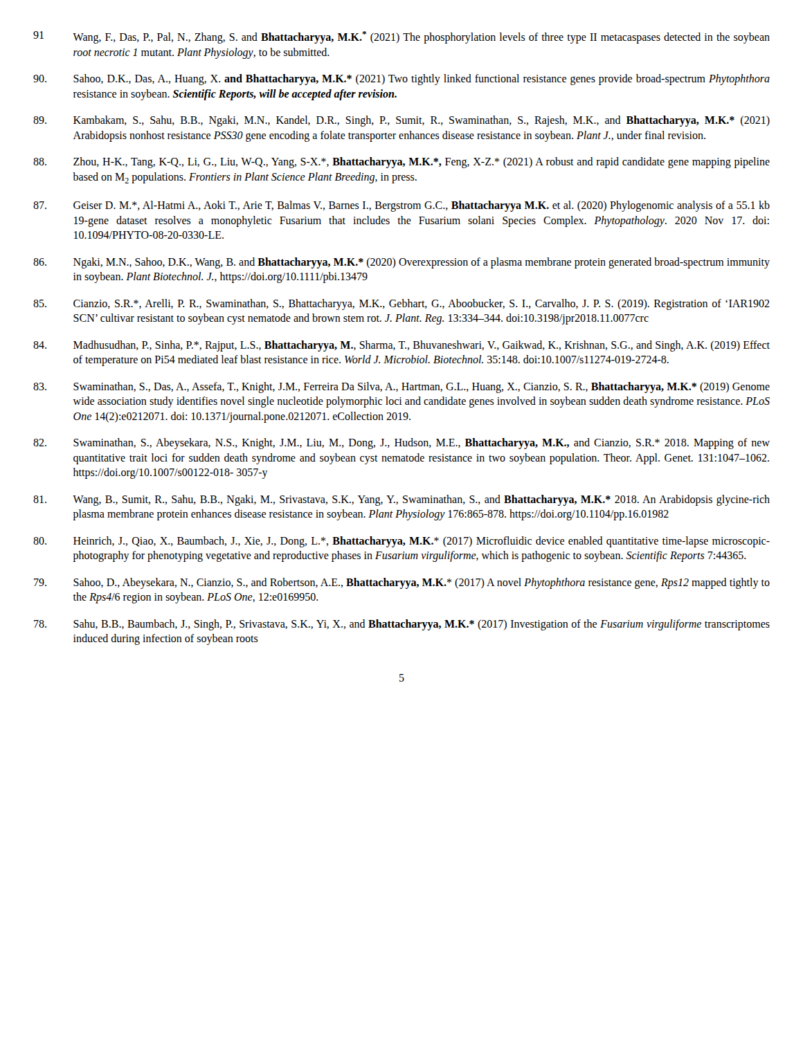91 Wang, F., Das, P., Pal, N., Zhang, S. and Bhattacharyya, M.K.* (2021) The phosphorylation levels of three type II metacaspases detected in the soybean root necrotic 1 mutant. Plant Physiology, to be submitted.
90. Sahoo, D.K., Das, A., Huang, X. and Bhattacharyya, M.K.* (2021) Two tightly linked functional resistance genes provide broad-spectrum Phytophthora resistance in soybean. Scientific Reports, will be accepted after revision.
89. Kambakam, S., Sahu, B.B., Ngaki, M.N., Kandel, D.R., Singh, P., Sumit, R., Swaminathan, S., Rajesh, M.K., and Bhattacharyya, M.K.* (2021) Arabidopsis nonhost resistance PSS30 gene encoding a folate transporter enhances disease resistance in soybean. Plant J., under final revision.
88. Zhou, H-K., Tang, K-Q., Li, G., Liu, W-Q., Yang, S-X.*, Bhattacharyya, M.K.*, Feng, X-Z.* (2021) A robust and rapid candidate gene mapping pipeline based on M2 populations. Frontiers in Plant Science Plant Breeding, in press.
87. Geiser D. M.*, Al-Hatmi A., Aoki T., Arie T, Balmas V., Barnes I., Bergstrom G.C., Bhattacharyya M.K. et al. (2020) Phylogenomic analysis of a 55.1 kb 19-gene dataset resolves a monophyletic Fusarium that includes the Fusarium solani Species Complex. Phytopathology. 2020 Nov 17. doi: 10.1094/PHYTO-08-20-0330-LE.
86. Ngaki, M.N., Sahoo, D.K., Wang, B. and Bhattacharyya, M.K.* (2020) Overexpression of a plasma membrane protein generated broad‑spectrum immunity in soybean. Plant Biotechnol. J., https://doi.org/10.1111/pbi.13479
85. Cianzio, S.R.*, Arelli, P. R., Swaminathan, S., Bhattacharyya, M.K., Gebhart, G., Aboobucker, S. I., Carvalho, J. P. S. (2019). Registration of ‘IAR1902 SCN’ cultivar resistant to soybean cyst nematode and brown stem rot. J. Plant. Reg. 13:334–344. doi:10.3198/jpr2018.11.0077crc
84. Madhusudhan, P., Sinha, P.*, Rajput, L.S., Bhattacharyya, M., Sharma, T., Bhuvaneshwari, V., Gaikwad, K., Krishnan, S.G., and Singh, A.K. (2019) Effect of temperature on Pi54 mediated leaf blast resistance in rice. World J. Microbiol. Biotechnol. 35:148. doi:10.1007/s11274-019-2724-8.
83. Swaminathan, S., Das, A., Assefa, T., Knight, J.M., Ferreira Da Silva, A., Hartman, G.L., Huang, X., Cianzio, S. R., Bhattacharyya, M.K.* (2019) Genome wide association study identifies novel single nucleotide polymorphic loci and candidate genes involved in soybean sudden death syndrome resistance. PLoS One 14(2):e0212071. doi: 10.1371/journal.pone.0212071. eCollection 2019.
82. Swaminathan, S., Abeysekara, N.S., Knight, J.M., Liu, M., Dong, J., Hudson, M.E., Bhattacharyya, M.K., and Cianzio, S.R.* 2018. Mapping of new quantitative trait loci for sudden death syndrome and soybean cyst nematode resistance in two soybean population. Theor. Appl. Genet. 131:1047–1062. https://doi.org/10.1007/s00122-018- 3057-y
81. Wang, B., Sumit, R., Sahu, B.B., Ngaki, M., Srivastava, S.K., Yang, Y., Swaminathan, S., and Bhattacharyya, M.K.* 2018. An Arabidopsis glycine-rich plasma membrane protein enhances disease resistance in soybean. Plant Physiology 176:865-878. https://doi.org/10.1104/pp.16.01982
80. Heinrich, J., Qiao, X., Baumbach, J., Xie, J., Dong, L.*, Bhattacharyya, M.K.* (2017) Microfluidic device enabled quantitative time-lapse microscopic-photography for phenotyping vegetative and reproductive phases in Fusarium virguliforme, which is pathogenic to soybean. Scientific Reports 7:44365.
79. Sahoo, D., Abeysekara, N., Cianzio, S., and Robertson, A.E., Bhattacharyya, M.K.* (2017) A novel Phytophthora resistance gene, Rps12 mapped tightly to the Rps4/6 region in soybean. PLoS One, 12:e0169950.
78. Sahu, B.B., Baumbach, J., Singh, P., Srivastava, S.K., Yi, X., and Bhattacharyya, M.K.* (2017) Investigation of the Fusarium virguliforme transcriptomes induced during infection of soybean roots
5